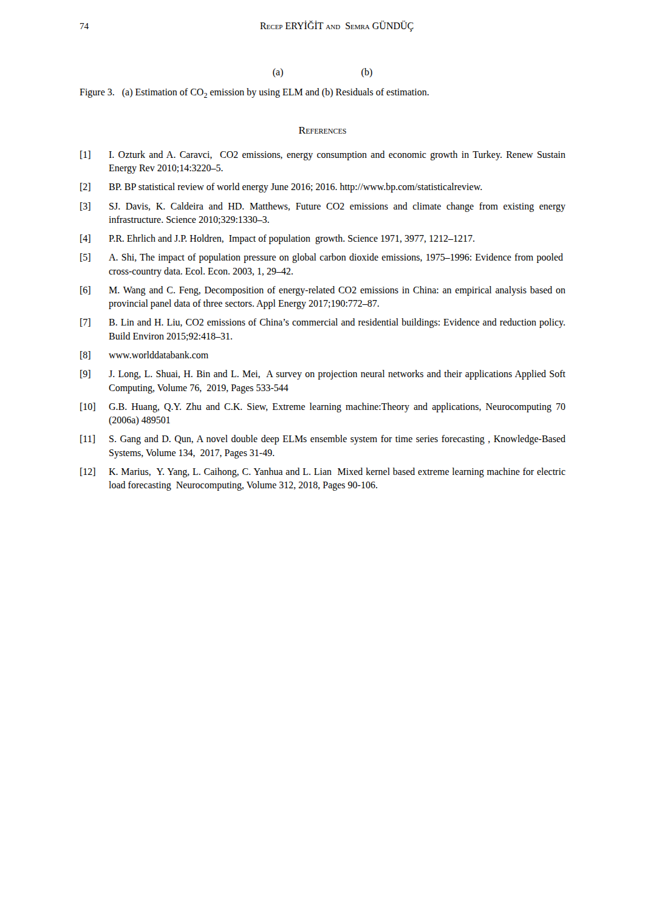74 Recep ERYİĞİT and Semra GÜNDÜÇ
(a) (b)
Figure 3. (a) Estimation of CO2 emission by using ELM and (b) Residuals of estimation.
References
I. Ozturk and A. Caravci, CO2 emissions, energy consumption and economic growth in Turkey. Renew Sustain Energy Rev 2010;14:3220–5.
BP. BP statistical review of world energy June 2016; 2016. http://www.bp.com/statisticalreview.
SJ. Davis, K. Caldeira and HD. Matthews, Future CO2 emissions and climate change from existing energy infrastructure. Science 2010;329:1330–3.
P.R. Ehrlich and J.P. Holdren, Impact of population growth. Science 1971, 3977, 1212–1217.
A. Shi, The impact of population pressure on global carbon dioxide emissions, 1975–1996: Evidence from pooled cross-country data. Ecol. Econ. 2003, 1, 29–42.
M. Wang and C. Feng, Decomposition of energy-related CO2 emissions in China: an empirical analysis based on provincial panel data of three sectors. Appl Energy 2017;190:772–87.
B. Lin and H. Liu, CO2 emissions of China’s commercial and residential buildings: Evidence and reduction policy. Build Environ 2015;92:418–31.
www.worlddatabank.com
J. Long, L. Shuai, H. Bin and L. Mei, A survey on projection neural networks and their applications Applied Soft Computing, Volume 76, 2019, Pages 533-544
G.B. Huang, Q.Y. Zhu and C.K. Siew, Extreme learning machine:Theory and applications, Neurocomputing 70 (2006a) 489501
S. Gang and D. Qun, A novel double deep ELMs ensemble system for time series forecasting , Knowledge-Based Systems, Volume 134, 2017, Pages 31-49.
K. Marius, Y. Yang, L. Caihong, C. Yanhua and L. Lian Mixed kernel based extreme learning machine for electric load forecasting Neurocomputing, Volume 312, 2018, Pages 90-106.